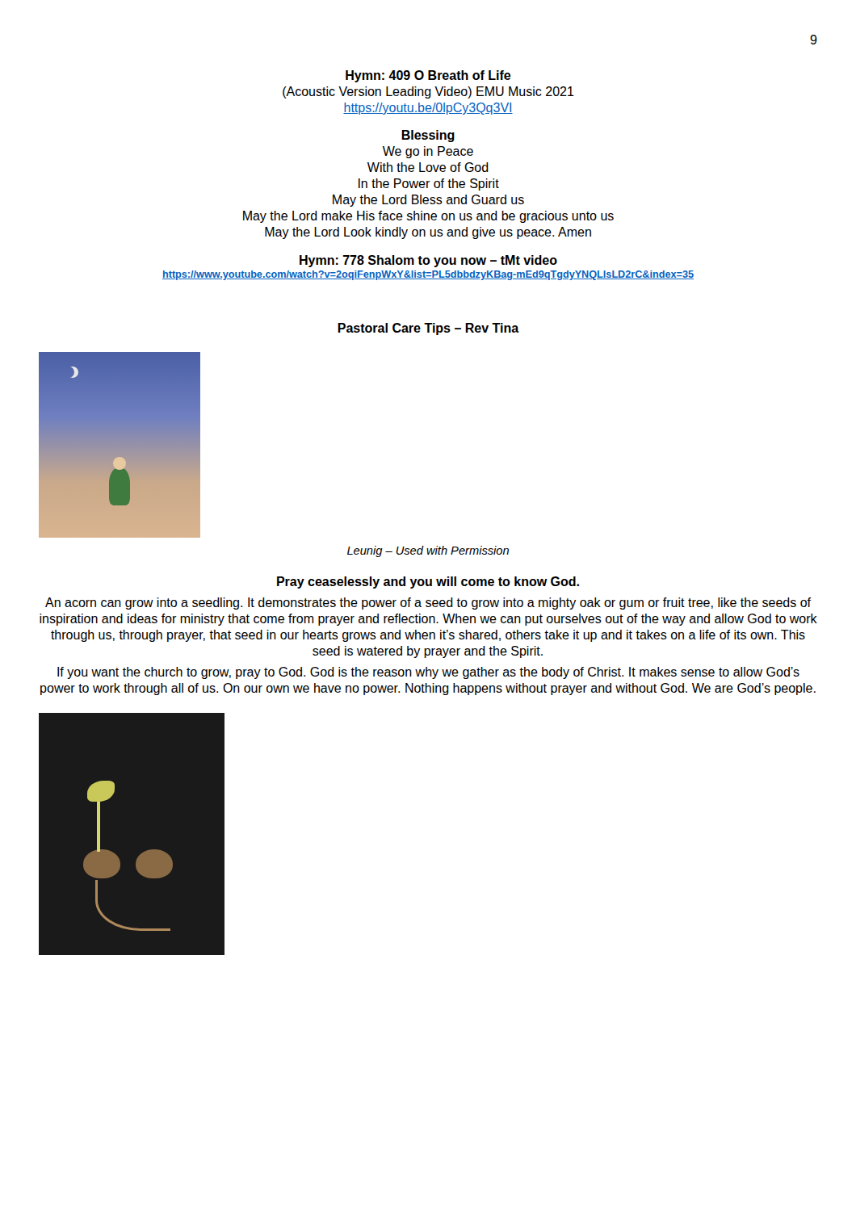9
Hymn: 409 O Breath of Life
(Acoustic Version Leading Video) EMU Music 2021
https://youtu.be/0lpCy3Qq3VI
Blessing
We go in Peace
With the Love of God
In the Power of the Spirit
May the Lord Bless and Guard us
May the Lord make His face shine on us and be gracious unto us
May the Lord Look kindly on us and give us peace. Amen
Hymn: 778 Shalom to you now – tMt video
https://www.youtube.com/watch?v=2oqiFenpWxY&list=PL5dbbdzyKBag-mEd9qTgdyYNQLlsLD2rC&index=35
Pastoral Care Tips – Rev Tina
Leunig – Used with Permission
Pray ceaselessly and you will come to know God.
An acorn can grow into a seedling. It demonstrates the power of a seed to grow into a mighty oak or gum or fruit tree, like the seeds of inspiration and ideas for ministry that come from prayer and reflection. When we can put ourselves out of the way and allow God to work through us, through prayer, that seed in our hearts grows and when it’s shared, others take it up and it takes on a life of its own. This seed is watered by prayer and the Spirit.
If you want the church to grow, pray to God. God is the reason why we gather as the body of Christ. It makes sense to allow God’s power to work through all of us. On our own we have no power. Nothing happens without prayer and without God. We are God’s people.